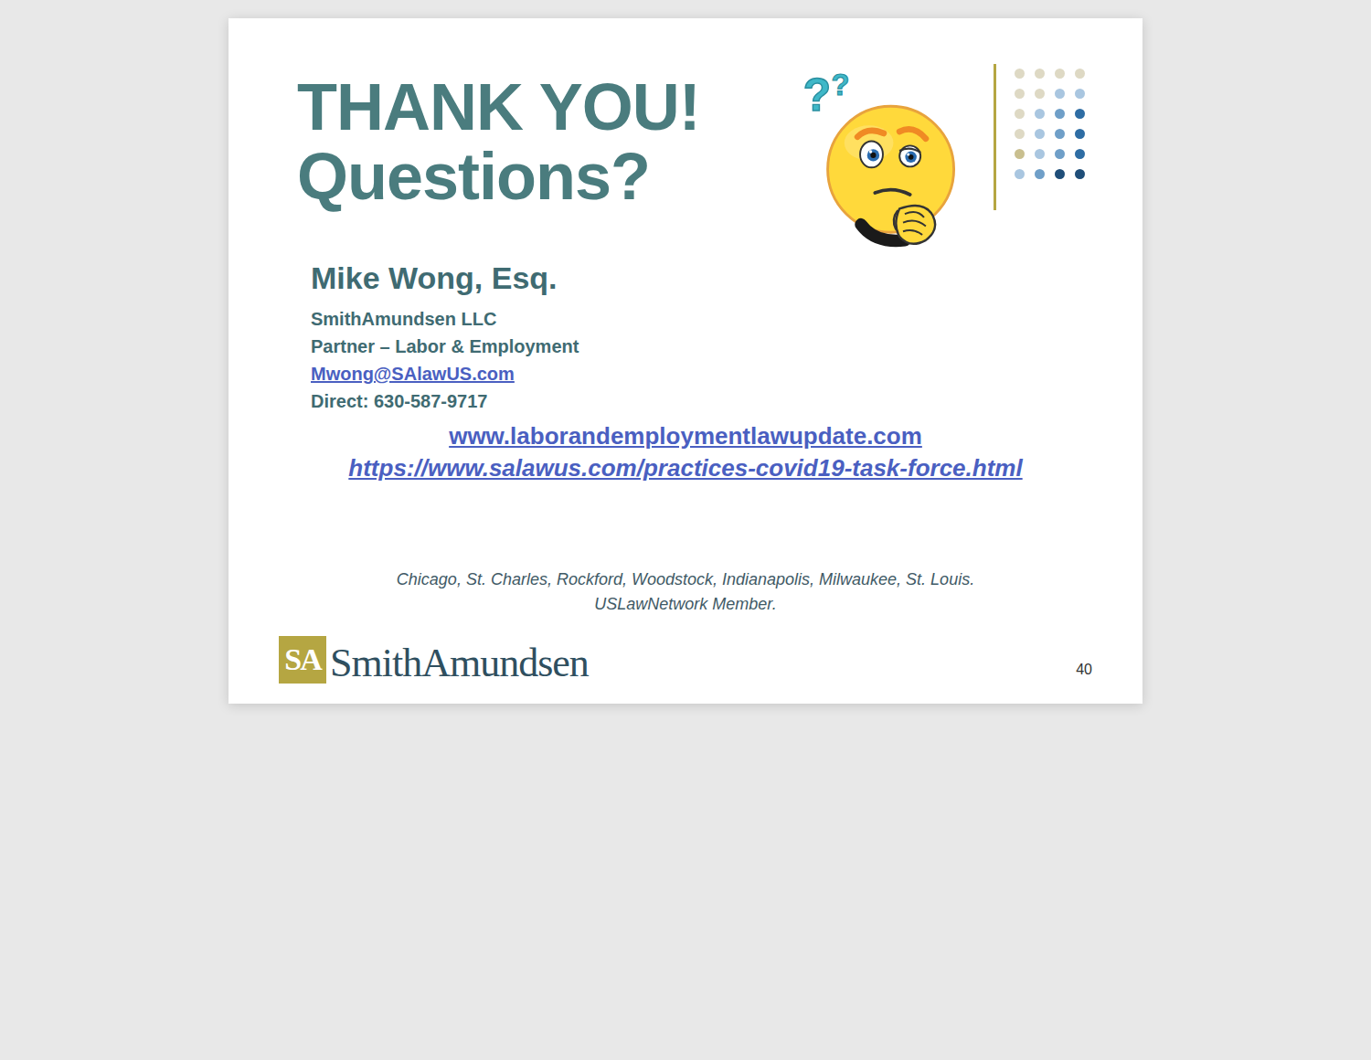THANK YOU!
Questions?
? ?
Mike Wong, Esq.
SmithAmundsen LLC
Partner – Labor & Employment
Mwong@SAlawUS.com
Direct: 630-587-9717
www.laborandemploymentlawupdate.com https://www.salawus.com/practices-covid19-task-force.html
Chicago, St. Charles, Rockford, Woodstock, Indianapolis, Milwaukee, St. Louis.
USLawNetwork Member.
SA
Smith Amundsen
40